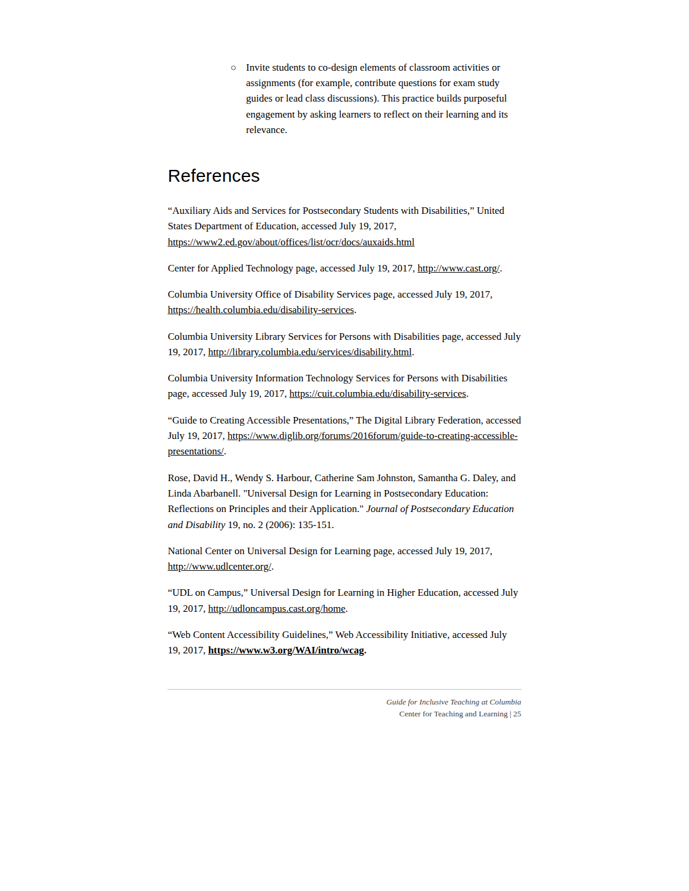Invite students to co-design elements of classroom activities or assignments (for example, contribute questions for exam study guides or lead class discussions). This practice builds purposeful engagement by asking learners to reflect on their learning and its relevance.
References
“Auxiliary Aids and Services for Postsecondary Students with Disabilities,” United States Department of Education, accessed July 19, 2017, https://www2.ed.gov/about/offices/list/ocr/docs/auxaids.html
Center for Applied Technology page, accessed July 19, 2017, http://www.cast.org/.
Columbia University Office of Disability Services page, accessed July 19, 2017, https://health.columbia.edu/disability-services.
Columbia University Library Services for Persons with Disabilities page, accessed July 19, 2017, http://library.columbia.edu/services/disability.html.
Columbia University Information Technology Services for Persons with Disabilities page, accessed July 19, 2017, https://cuit.columbia.edu/disability-services.
“Guide to Creating Accessible Presentations,” The Digital Library Federation, accessed July 19, 2017, https://www.diglib.org/forums/2016forum/guide-to-creating-accessible-presentations/.
Rose, David H., Wendy S. Harbour, Catherine Sam Johnston, Samantha G. Daley, and Linda Abarbanell. "Universal Design for Learning in Postsecondary Education: Reflections on Principles and their Application." Journal of Postsecondary Education and Disability 19, no. 2 (2006): 135-151.
National Center on Universal Design for Learning page, accessed July 19, 2017, http://www.udlcenter.org/.
“UDL on Campus,” Universal Design for Learning in Higher Education, accessed July 19, 2017, http://udloncampus.cast.org/home.
“Web Content Accessibility Guidelines,” Web Accessibility Initiative, accessed July 19, 2017, https://www.w3.org/WAI/intro/wcag.
Guide for Inclusive Teaching at Columbia
Center for Teaching and Learning | 25